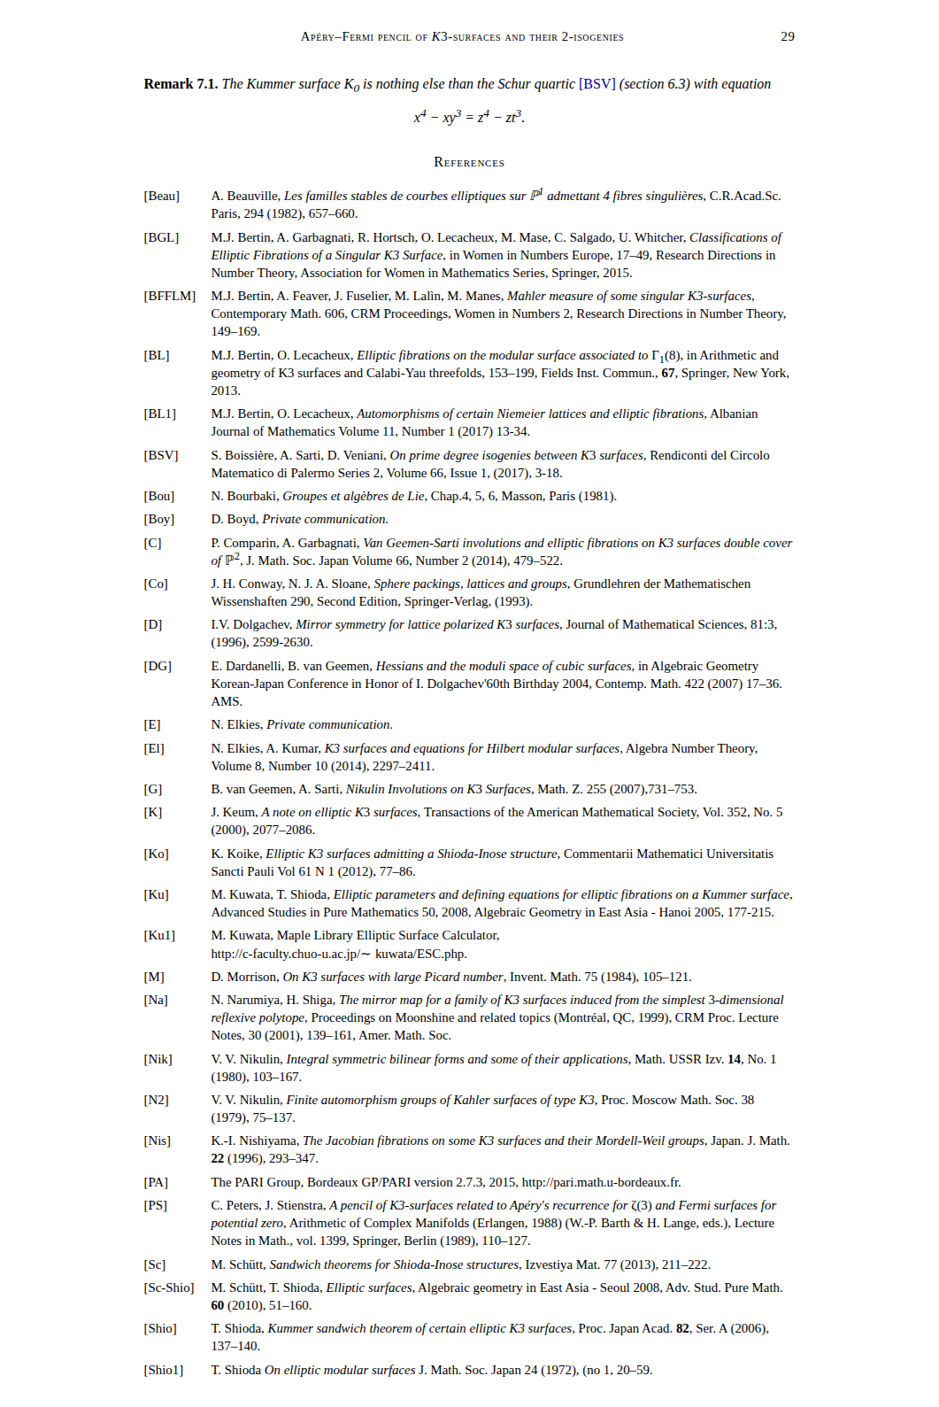Apéry–Fermi pencil of K3-surfaces and their 2-isogenies 29
Remark 7.1. The Kummer surface K0 is nothing else than the Schur quartic [BSV] (section 6.3) with equation
x4 − xy3 = z4 − zt3.
References
[Beau]
A. Beauville, Les familles stables de courbes elliptiques sur ℙ1 admettant 4 fibres singulières, C.R.Acad.Sc. Paris, 294 (1982), 657–660.
[BGL]
M.J. Bertin, A. Garbagnati, R. Hortsch, O. Lecacheux, M. Mase, C. Salgado, U. Whitcher, Classifications of Elliptic Fibrations of a Singular K3 Surface, in Women in Numbers Europe, 17–49, Research Directions in Number Theory, Association for Women in Mathematics Series, Springer, 2015.
[BFFLM]
M.J. Bertin, A. Feaver, J. Fuselier, M. Lalìn, M. Manes, Mahler measure of some singular K3-surfaces, Contemporary Math. 606, CRM Proceedings, Women in Numbers 2, Research Directions in Number Theory, 149–169.
[BL]
M.J. Bertin, O. Lecacheux, Elliptic fibrations on the modular surface associated to Γ1(8), in Arithmetic and geometry of K3 surfaces and Calabi-Yau threefolds, 153–199, Fields Inst. Commun., 67, Springer, New York, 2013.
[BL1]
M.J. Bertin, O. Lecacheux, Automorphisms of certain Niemeier lattices and elliptic fibrations, Albanian Journal of Mathematics Volume 11, Number 1 (2017) 13-34.
[BSV]
S. Boissière, A. Sarti, D. Veniani, On prime degree isogenies between K3 surfaces, Rendiconti del Circolo Matematico di Palermo Series 2, Volume 66, Issue 1, (2017), 3-18.
[Bou]
N. Bourbaki, Groupes et algèbres de Lie, Chap.4, 5, 6, Masson, Paris (1981).
[Boy]
D. Boyd, Private communication.
[C]
P. Comparin, A. Garbagnati, Van Geemen-Sarti involutions and elliptic fibrations on K3 surfaces double cover of ℙ2, J. Math. Soc. Japan Volume 66, Number 2 (2014), 479–522.
[Co]
J. H. Conway, N. J. A. Sloane, Sphere packings, lattices and groups, Grundlehren der Mathematischen Wissenshaften 290, Second Edition, Springer-Verlag, (1993).
[D]
I.V. Dolgachev, Mirror symmetry for lattice polarized K3 surfaces, Journal of Mathematical Sciences, 81:3, (1996), 2599-2630.
[DG]
E. Dardanelli, B. van Geemen, Hessians and the moduli space of cubic surfaces, in Algebraic Geometry Korean-Japan Conference in Honor of I. Dolgachev'60th Birthday 2004, Contemp. Math. 422 (2007) 17–36. AMS.
[E]
N. Elkies, Private communication.
[El]
N. Elkies, A. Kumar, K3 surfaces and equations for Hilbert modular surfaces, Algebra Number Theory, Volume 8, Number 10 (2014), 2297–2411.
[G]
B. van Geemen, A. Sarti, Nikulin Involutions on K3 Surfaces, Math. Z. 255 (2007),731–753.
[K]
J. Keum, A note on elliptic K3 surfaces, Transactions of the American Mathematical Society, Vol. 352, No. 5 (2000), 2077–2086.
[Ko]
K. Koike, Elliptic K3 surfaces admitting a Shioda-Inose structure, Commentarii Mathematici Universitatis Sancti Pauli Vol 61 N 1 (2012), 77–86.
[Ku]
M. Kuwata, T. Shioda, Elliptic parameters and defining equations for elliptic fibrations on a Kummer surface, Advanced Studies in Pure Mathematics 50, 2008, Algebraic Geometry in East Asia - Hanoi 2005, 177-215.
[Ku1]
M. Kuwata, Maple Library Elliptic Surface Calculator,
http://c-faculty.chuo-u.ac.jp/∼ kuwata/ESC.php.
[M]
D. Morrison, On K3 surfaces with large Picard number, Invent. Math. 75 (1984), 105–121.
[Na]
N. Narumiya, H. Shiga, The mirror map for a family of K3 surfaces induced from the simplest 3-dimensional reflexive polytope, Proceedings on Moonshine and related topics (Montréal, QC, 1999), CRM Proc. Lecture Notes, 30 (2001), 139–161, Amer. Math. Soc.
[Nik]
V. V. Nikulin, Integral symmetric bilinear forms and some of their applications, Math. USSR Izv. 14, No. 1 (1980), 103–167.
[N2]
V. V. Nikulin, Finite automorphism groups of Kahler surfaces of type K3, Proc. Moscow Math. Soc. 38 (1979), 75–137.
[Nis]
K.-I. Nishiyama, The Jacobian fibrations on some K3 surfaces and their Mordell-Weil groups, Japan. J. Math. 22 (1996), 293–347.
[PA]
The PARI Group, Bordeaux GP/PARI version 2.7.3, 2015, http://pari.math.u-bordeaux.fr.
[PS]
C. Peters, J. Stienstra, A pencil of K3-surfaces related to Apéry's recurrence for ζ(3) and Fermi surfaces for potential zero, Arithmetic of Complex Manifolds (Erlangen, 1988) (W.-P. Barth & H. Lange, eds.), Lecture Notes in Math., vol. 1399, Springer, Berlin (1989), 110–127.
[Sc]
M. Schütt, Sandwich theorems for Shioda-Inose structures, Izvestiya Mat. 77 (2013), 211–222.
[Sc-Shio]
M. Schütt, T. Shioda, Elliptic surfaces, Algebraic geometry in East Asia - Seoul 2008, Adv. Stud. Pure Math. 60 (2010), 51–160.
[Shio]
T. Shioda, Kummer sandwich theorem of certain elliptic K3 surfaces, Proc. Japan Acad. 82, Ser. A (2006), 137–140.
[Shio1]
T. Shioda On elliptic modular surfaces J. Math. Soc. Japan 24 (1972), (no 1, 20–59.